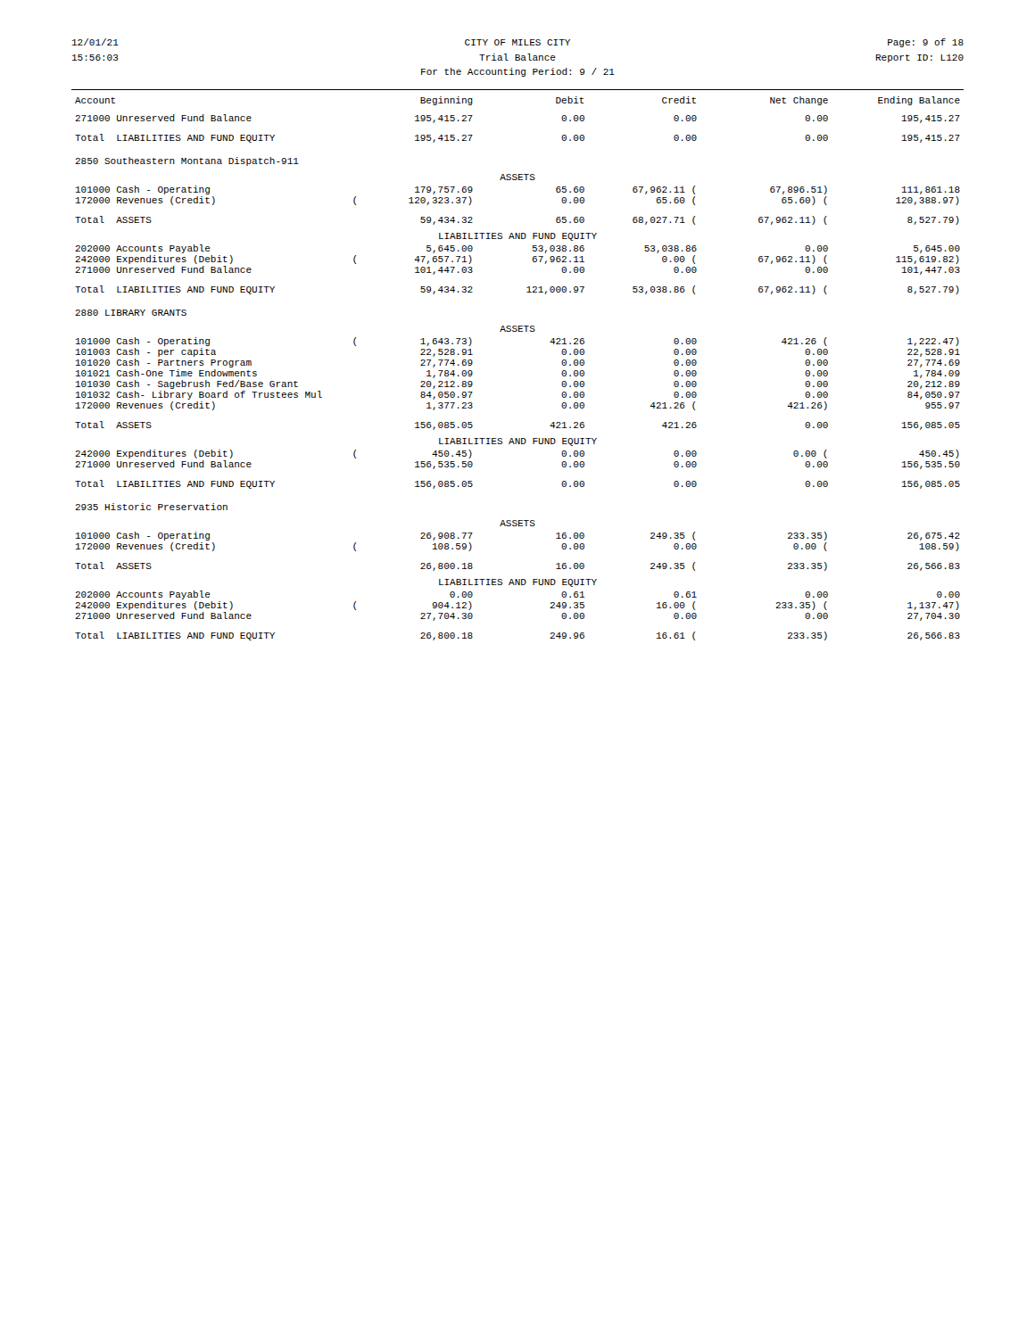12/01/21
15:56:03
CITY OF MILES CITY
Trial Balance
For the Accounting Period: 9 / 21
Page: 9 of 18
Report ID: L120
| Account | Beginning | Debit | Credit | Net Change | Ending Balance |
| --- | --- | --- | --- | --- | --- |
| 271000 Unreserved Fund Balance | | 195,415.27 | 0.00 | 0.00 | | 0.00 | | 195,415.27 |
| Total LIABILITIES AND FUND EQUITY | | 195,415.27 | 0.00 | 0.00 | | 0.00 | | 195,415.27 |
| 2850 Southeastern Montana Dispatch-911 |
| ASSETS |
| 101000 Cash - Operating | | 179,757.69 | 65.60 | 67,962.11 ( | | 67,896.51) | | 111,861.18 |
| 172000 Revenues (Credit) | ( | 120,323.37) | 0.00 | 65.60 ( | | 65.60) ( | | 120,388.97) |
| Total ASSETS | | 59,434.32 | 65.60 | 68,027.71 ( | | 67,962.11) ( | | 8,527.79) |
| LIABILITIES AND FUND EQUITY |
| 202000 Accounts Payable | | 5,645.00 | 53,038.86 | 53,038.86 | | 0.00 | | 5,645.00 |
| 242000 Expenditures (Debit) | ( | 47,657.71) | 67,962.11 | 0.00 ( | | 67,962.11) ( | | 115,619.82) |
| 271000 Unreserved Fund Balance | | 101,447.03 | 0.00 | 0.00 | | 0.00 | | 101,447.03 |
| Total LIABILITIES AND FUND EQUITY | | 59,434.32 | 121,000.97 | 53,038.86 ( | | 67,962.11) ( | | 8,527.79) |
| 2880 LIBRARY GRANTS |
| ASSETS |
| 101000 Cash - Operating | ( | 1,643.73) | 421.26 | 0.00 | | 421.26 ( | | 1,222.47) |
| 101003 Cash - per capita | | 22,528.91 | 0.00 | 0.00 | | 0.00 | | 22,528.91 |
| 101020 Cash - Partners Program | | 27,774.69 | 0.00 | 0.00 | | 0.00 | | 27,774.69 |
| 101021 Cash-One Time Endowments | | 1,784.09 | 0.00 | 0.00 | | 0.00 | | 1,784.09 |
| 101030 Cash - Sagebrush Fed/Base Grant | | 20,212.89 | 0.00 | 0.00 | | 0.00 | | 20,212.89 |
| 101032 Cash- Library Board of Trustees Mul | | 84,050.97 | 0.00 | 0.00 | | 0.00 | | 84,050.97 |
| 172000 Revenues (Credit) | | 1,377.23 | 0.00 | 421.26 ( | | 421.26) | | 955.97 |
| Total ASSETS | | 156,085.05 | 421.26 | 421.26 | | 0.00 | | 156,085.05 |
| LIABILITIES AND FUND EQUITY |
| 242000 Expenditures (Debit) | ( | 450.45) | 0.00 | 0.00 | | 0.00 ( | | 450.45) |
| 271000 Unreserved Fund Balance | | 156,535.50 | 0.00 | 0.00 | | 0.00 | | 156,535.50 |
| Total LIABILITIES AND FUND EQUITY | | 156,085.05 | 0.00 | 0.00 | | 0.00 | | 156,085.05 |
| 2935 Historic Preservation |
| ASSETS |
| 101000 Cash - Operating | | 26,908.77 | 16.00 | 249.35 ( | | 233.35) | | 26,675.42 |
| 172000 Revenues (Credit) | ( | 108.59) | 0.00 | 0.00 | | 0.00 ( | | 108.59) |
| Total ASSETS | | 26,800.18 | 16.00 | 249.35 ( | | 233.35) | | 26,566.83 |
| LIABILITIES AND FUND EQUITY |
| 202000 Accounts Payable | | 0.00 | 0.61 | 0.61 | | 0.00 | | 0.00 |
| 242000 Expenditures (Debit) | ( | 904.12) | 249.35 | 16.00 ( | | 233.35) ( | | 1,137.47) |
| 271000 Unreserved Fund Balance | | 27,704.30 | 0.00 | 0.00 | | 0.00 | | 27,704.30 |
| Total LIABILITIES AND FUND EQUITY | | 26,800.18 | 249.96 | 16.61 ( | | 233.35) | | 26,566.83 |